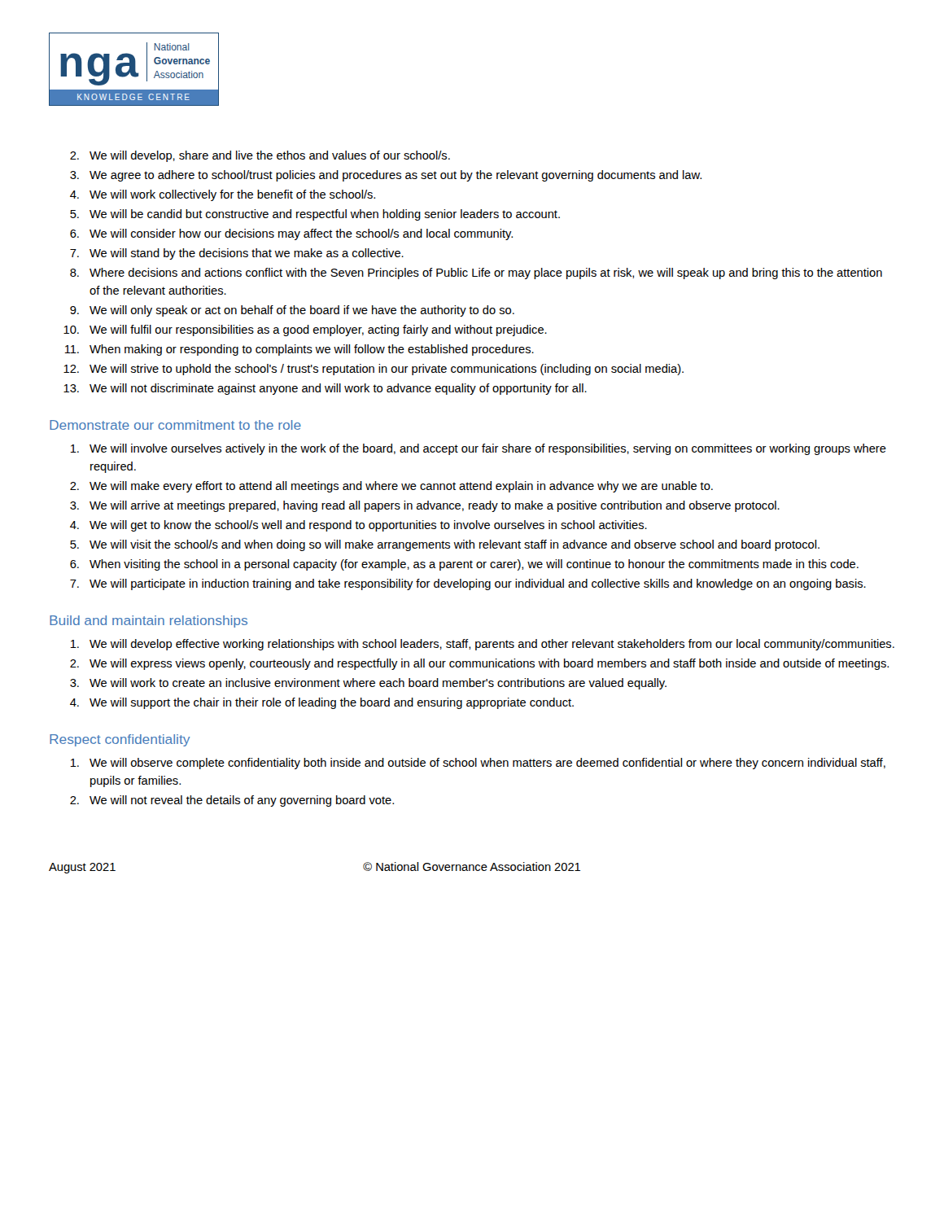nga
National
Governance
Association
KNOWLEDGE CENTRE
We will develop, share and live the ethos and values of our school/s.
We agree to adhere to school/trust policies and procedures as set out by the relevant governing documents and law.
We will work collectively for the benefit of the school/s.
We will be candid but constructive and respectful when holding senior leaders to account.
We will consider how our decisions may affect the school/s and local community.
We will stand by the decisions that we make as a collective.
Where decisions and actions conflict with the Seven Principles of Public Life or may place pupils at risk, we will speak up and bring this to the attention of the relevant authorities.
We will only speak or act on behalf of the board if we have the authority to do so.
We will fulfil our responsibilities as a good employer, acting fairly and without prejudice.
When making or responding to complaints we will follow the established procedures.
We will strive to uphold the school's / trust's reputation in our private communications (including on social media).
We will not discriminate against anyone and will work to advance equality of opportunity for all.
Demonstrate our commitment to the role
We will involve ourselves actively in the work of the board, and accept our fair share of responsibilities, serving on committees or working groups where required.
We will make every effort to attend all meetings and where we cannot attend explain in advance why we are unable to.
We will arrive at meetings prepared, having read all papers in advance, ready to make a positive contribution and observe protocol.
We will get to know the school/s well and respond to opportunities to involve ourselves in school activities.
We will visit the school/s and when doing so will make arrangements with relevant staff in advance and observe school and board protocol.
When visiting the school in a personal capacity (for example, as a parent or carer), we will continue to honour the commitments made in this code.
We will participate in induction training and take responsibility for developing our individual and collective skills and knowledge on an ongoing basis.
Build and maintain relationships
We will develop effective working relationships with school leaders, staff, parents and other relevant stakeholders from our local community/communities.
We will express views openly, courteously and respectfully in all our communications with board members and staff both inside and outside of meetings.
We will work to create an inclusive environment where each board member's contributions are valued equally.
We will support the chair in their role of leading the board and ensuring appropriate conduct.
Respect confidentiality
We will observe complete confidentiality both inside and outside of school when matters are deemed confidential or where they concern individual staff, pupils or families.
We will not reveal the details of any governing board vote.
August 2021
© National Governance Association 2021